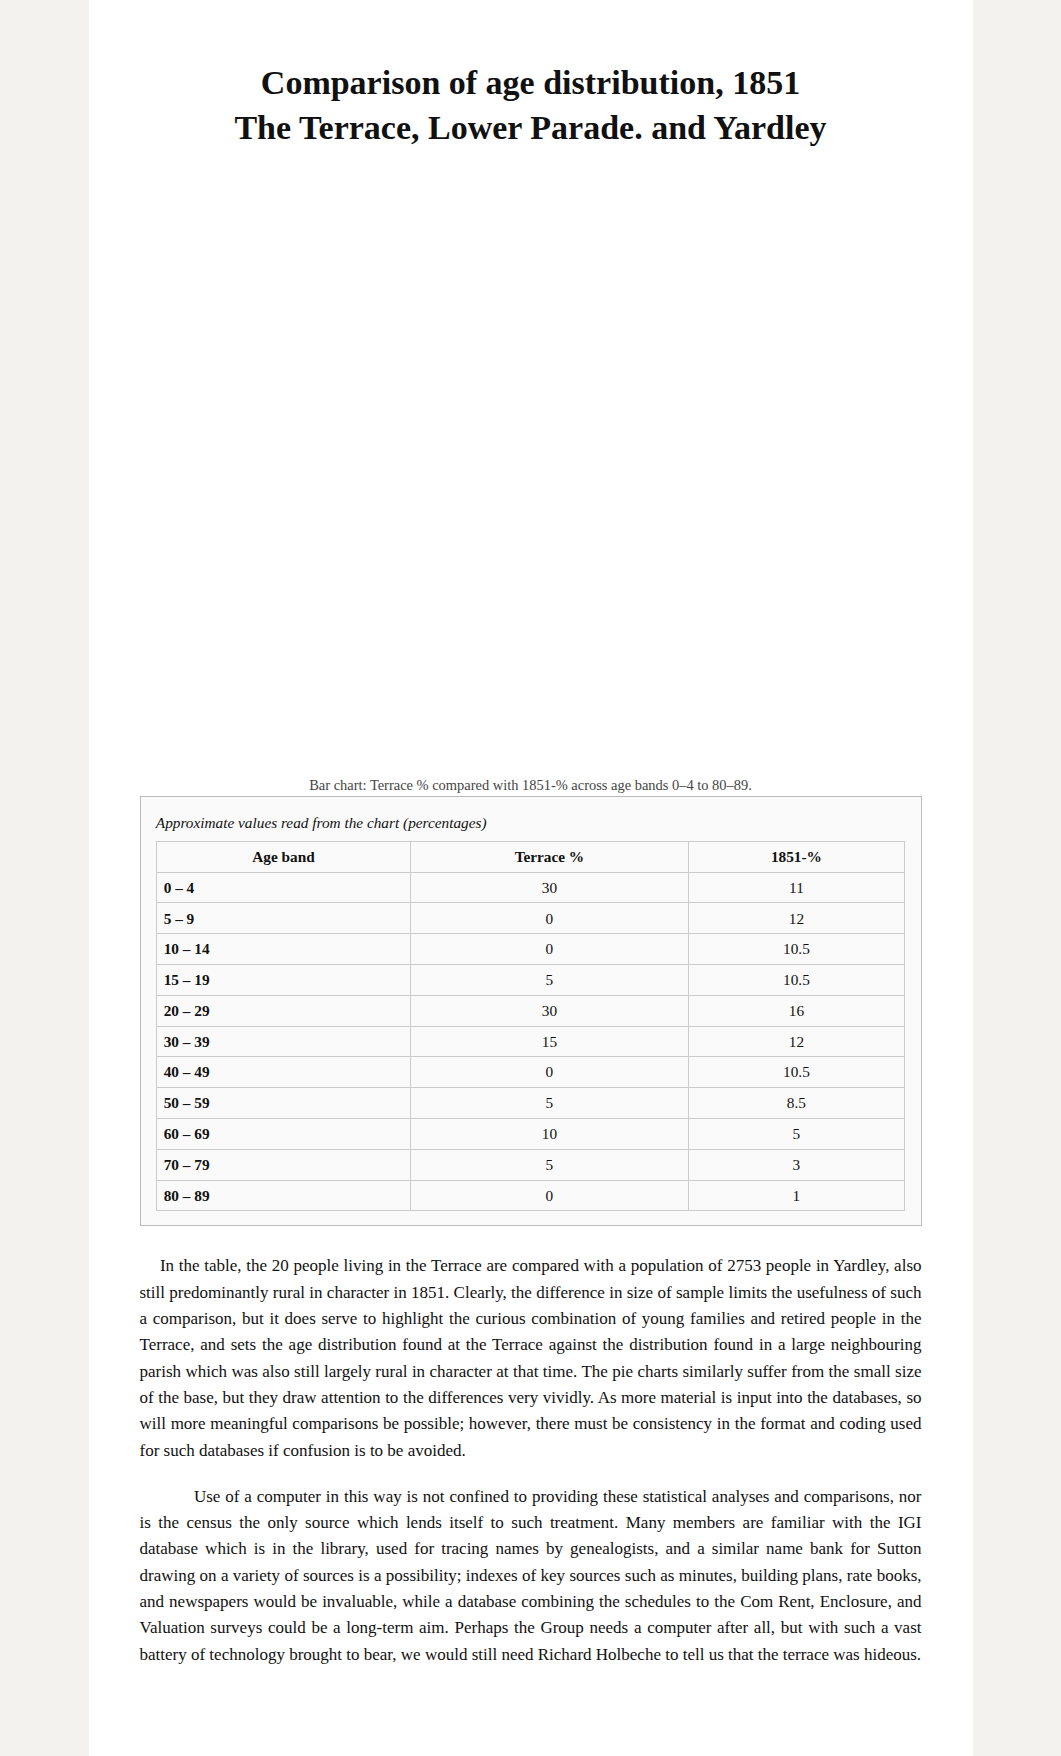Comparison of age distribution, 1851 The Terrace, Lower Parade. and Yardley
Bar chart: Terrace % compared with 1851-% across age bands 0–4 to 80–89.
Approximate values read from the chart (percentages)
| Age band | Terrace % | 1851-% |
| --- | --- | --- |
| 0 – 4 | 30 | 11 |
| 5 – 9 | 0 | 12 |
| 10 – 14 | 0 | 10.5 |
| 15 – 19 | 5 | 10.5 |
| 20 – 29 | 30 | 16 |
| 30 – 39 | 15 | 12 |
| 40 – 49 | 0 | 10.5 |
| 50 – 59 | 5 | 8.5 |
| 60 – 69 | 10 | 5 |
| 70 – 79 | 5 | 3 |
| 80 – 89 | 0 | 1 |
In the table, the 20 people living in the Terrace are compared with a population of 2753 people in Yardley, also still predominantly rural in character in 1851. Clearly, the difference in size of sample limits the usefulness of such a comparison, but it does serve to highlight the curious combination of young families and retired people in the Terrace, and sets the age distribution found at the Terrace against the distribution found in a large neighbouring parish which was also still largely rural in character at that time. The pie charts similarly suffer from the small size of the base, but they draw attention to the differences very vividly. As more material is input into the databases, so will more meaningful comparisons be possible; however, there must be consistency in the format and coding used for such databases if confusion is to be avoided.
Use of a computer in this way is not confined to providing these statistical analyses and comparisons, nor is the census the only source which lends itself to such treatment. Many members are familiar with the IGI database which is in the library, used for tracing names by genealogists, and a similar name bank for Sutton drawing on a variety of sources is a possibility; indexes of key sources such as minutes, building plans, rate books, and newspapers would be invaluable, while a database combining the schedules to the Com Rent, Enclosure, and Valuation surveys could be a long-term aim. Perhaps the Group needs a computer after all, but with such a vast battery of technology brought to bear, we would still need Richard Holbeche to tell us that the terrace was hideous.